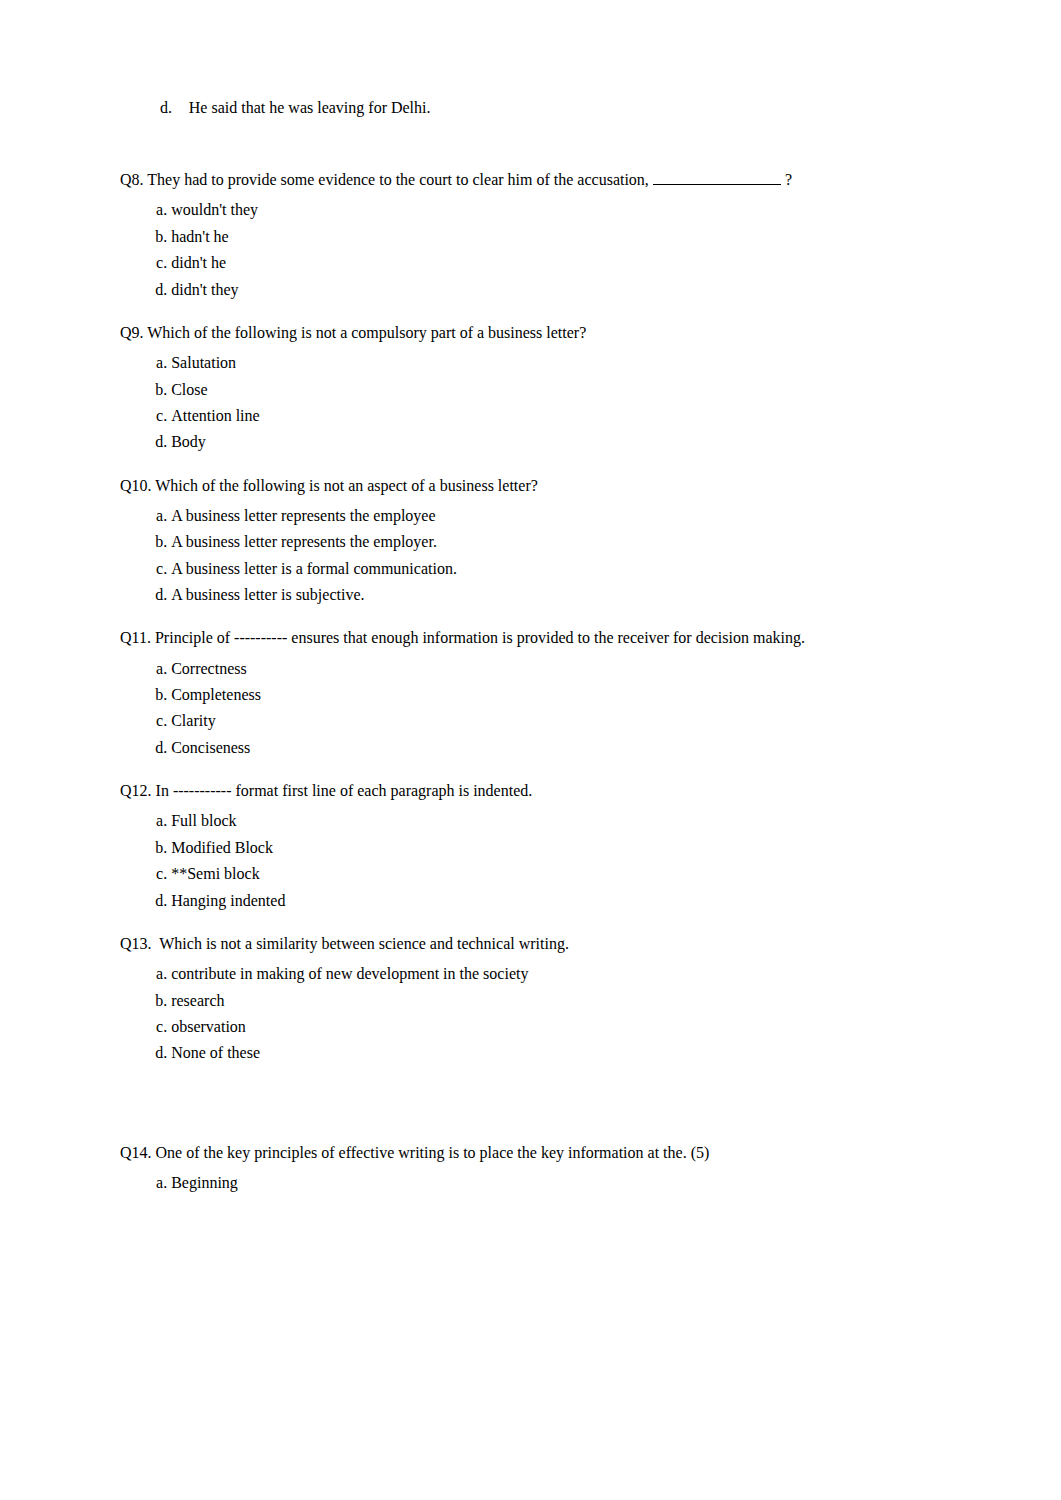d. He said that he was leaving for Delhi.
Q8. They had to provide some evidence to the court to clear him of the accusation, ?
wouldn't they
hadn't he
didn't he
didn't they
Q9. Which of the following is not a compulsory part of a business letter?
Salutation
Close
Attention line
Body
Q10. Which of the following is not an aspect of a business letter?
A business letter represents the employee
A business letter represents the employer.
A business letter is a formal communication.
A business letter is subjective.
Q11. Principle of ---------- ensures that enough information is provided to the receiver for decision making.
Correctness
Completeness
Clarity
Conciseness
Q12. In ----------- format first line of each paragraph is indented.
Full block
Modified Block
**Semi block
Hanging indented
Q13. Which is not a similarity between science and technical writing.
contribute in making of new development in the society
research
observation
None of these
Q14. One of the key principles of effective writing is to place the key information at the. (5)
Beginning